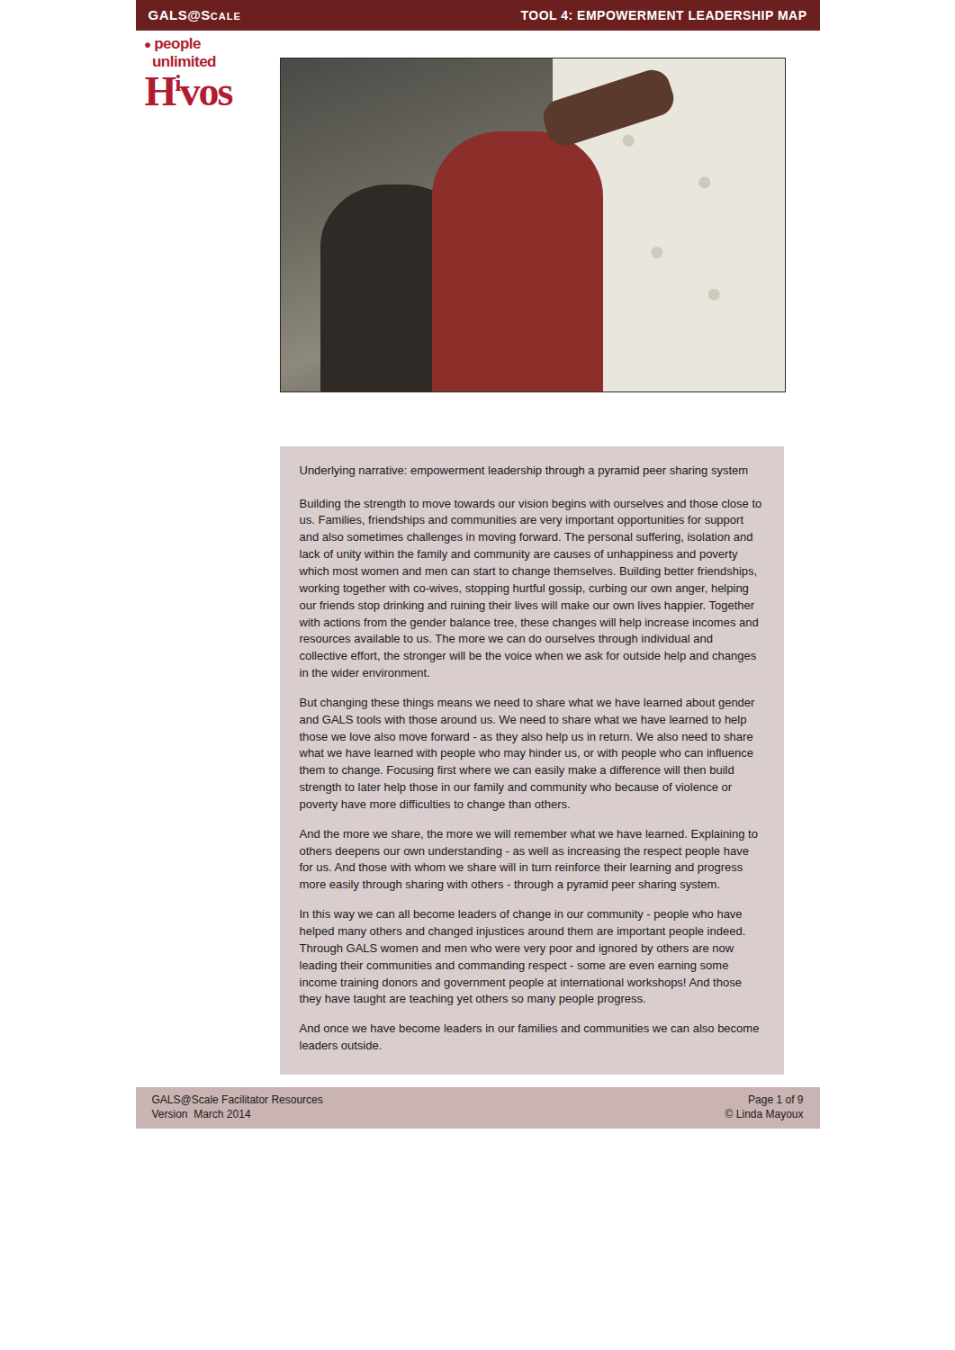GALS@SCALE
Tool 4: Empowerment Leadership Map
• people
unlimited
Hivos
Underlying narrative: empowerment leadership through a pyramid peer sharing system
Building the strength to move towards our vision begins with ourselves and those close to us. Families, friendships and communities are very important opportunities for support and also sometimes challenges in moving forward. The personal suffering, isolation and lack of unity within the family and community are causes of unhappiness and poverty which most women and men can start to change themselves. Building better friendships, working together with co-wives, stopping hurtful gossip, curbing our own anger, helping our friends stop drinking and ruining their lives will make our own lives happier. Together with actions from the gender balance tree, these changes will help increase incomes and resources available to us. The more we can do ourselves through individual and collective effort, the stronger will be the voice when we ask for outside help and changes in the wider environment.
But changing these things means we need to share what we have learned about gender and GALS tools with those around us. We need to share what we have learned to help those we love also move forward - as they also help us in return. We also need to share what we have learned with people who may hinder us, or with people who can influence them to change. Focusing first where we can easily make a difference will then build strength to later help those in our family and community who because of violence or poverty have more difficulties to change than others.
And the more we share, the more we will remember what we have learned. Explaining to others deepens our own understanding - as well as increasing the respect people have for us. And those with whom we share will in turn reinforce their learning and progress more easily through sharing with others - through a pyramid peer sharing system.
In this way we can all become leaders of change in our community - people who have helped many others and changed injustices around them are important people indeed. Through GALS women and men who were very poor and ignored by others are now leading their communities and commanding respect - some are even earning some income training donors and government people at international workshops! And those they have taught are teaching yet others so many people progress.
And once we have become leaders in our families and communities we can also become leaders outside.
GALS@Scale Facilitator Resources
Version March 2014
Page 1 of 9
© Linda Mayoux